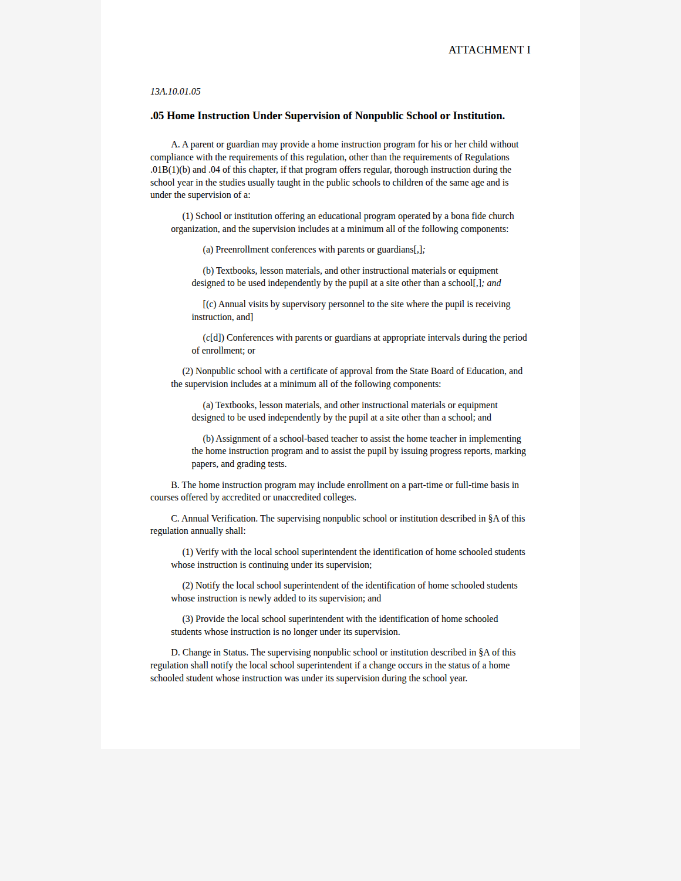ATTACHMENT I
13A.10.01.05
.05 Home Instruction Under Supervision of Nonpublic School or Institution.
A. A parent or guardian may provide a home instruction program for his or her child without compliance with the requirements of this regulation, other than the requirements of Regulations .01B(1)(b) and .04 of this chapter, if that program offers regular, thorough instruction during the school year in the studies usually taught in the public schools to children of the same age and is under the supervision of a:
(1) School or institution offering an educational program operated by a bona fide church organization, and the supervision includes at a minimum all of the following components:
(a) Preenrollment conferences with parents or guardians[,];
(b) Textbooks, lesson materials, and other instructional materials or equipment designed to be used independently by the pupil at a site other than a school[,]; and
[(c) Annual visits by supervisory personnel to the site where the pupil is receiving instruction, and]
(c[d]) Conferences with parents or guardians at appropriate intervals during the period of enrollment; or
(2) Nonpublic school with a certificate of approval from the State Board of Education, and the supervision includes at a minimum all of the following components:
(a) Textbooks, lesson materials, and other instructional materials or equipment designed to be used independently by the pupil at a site other than a school; and
(b) Assignment of a school-based teacher to assist the home teacher in implementing the home instruction program and to assist the pupil by issuing progress reports, marking papers, and grading tests.
B. The home instruction program may include enrollment on a part-time or full-time basis in courses offered by accredited or unaccredited colleges.
C. Annual Verification. The supervising nonpublic school or institution described in §A of this regulation annually shall:
(1) Verify with the local school superintendent the identification of home schooled students whose instruction is continuing under its supervision;
(2) Notify the local school superintendent of the identification of home schooled students whose instruction is newly added to its supervision; and
(3) Provide the local school superintendent with the identification of home schooled students whose instruction is no longer under its supervision.
D. Change in Status. The supervising nonpublic school or institution described in §A of this regulation shall notify the local school superintendent if a change occurs in the status of a home schooled student whose instruction was under its supervision during the school year.